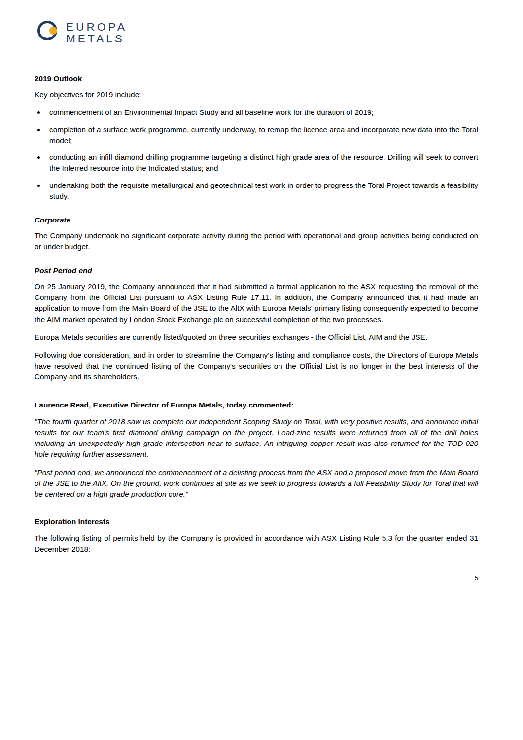| | EUROPA METALS |
2019 Outlook
Key objectives for 2019 include:
commencement of an Environmental Impact Study and all baseline work for the duration of 2019;
completion of a surface work programme, currently underway, to remap the licence area and incorporate new data into the Toral model;
conducting an infill diamond drilling programme targeting a distinct high grade area of the resource. Drilling will seek to convert the Inferred resource into the Indicated status; and
undertaking both the requisite metallurgical and geotechnical test work in order to progress the Toral Project towards a feasibility study.
Corporate
The Company undertook no significant corporate activity during the period with operational and group activities being conducted on or under budget.
Post Period end
On 25 January 2019, the Company announced that it had submitted a formal application to the ASX requesting the removal of the Company from the Official List pursuant to ASX Listing Rule 17.11. In addition, the Company announced that it had made an application to move from the Main Board of the JSE to the AltX with Europa Metals' primary listing consequently expected to become the AIM market operated by London Stock Exchange plc on successful completion of the two processes.
Europa Metals securities are currently listed/quoted on three securities exchanges - the Official List, AIM and the JSE.
Following due consideration, and in order to streamline the Company's listing and compliance costs, the Directors of Europa Metals have resolved that the continued listing of the Company's securities on the Official List is no longer in the best interests of the Company and its shareholders.
Laurence Read, Executive Director of Europa Metals, today commented:
"The fourth quarter of 2018 saw us complete our independent Scoping Study on Toral, with very positive results, and announce initial results for our team's first diamond drilling campaign on the project. Lead-zinc results were returned from all of the drill holes including an unexpectedly high grade intersection near to surface. An intriguing copper result was also returned for the TOD-020 hole requiring further assessment.
"Post period end, we announced the commencement of a delisting process from the ASX and a proposed move from the Main Board of the JSE to the AltX. On the ground, work continues at site as we seek to progress towards a full Feasibility Study for Toral that will be centered on a high grade production core."
Exploration Interests
The following listing of permits held by the Company is provided in accordance with ASX Listing Rule 5.3 for the quarter ended 31 December 2018:
5